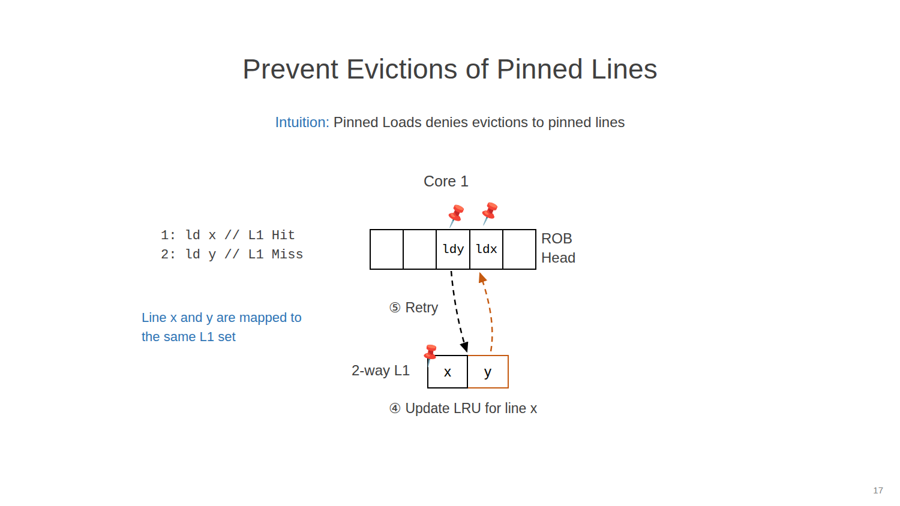Prevent Evictions of Pinned Lines
Intuition: Pinned Loads denies evictions to pinned lines
Core 1
1: ld x // L1 Hit 2: ld y // L1 Miss
Line x and y are mapped to the same L1 set
ldy
ldx
ROB
Head
📌
📌
2-way L1
x
y
📌
⑤ Retry
④ Update LRU for line x
17